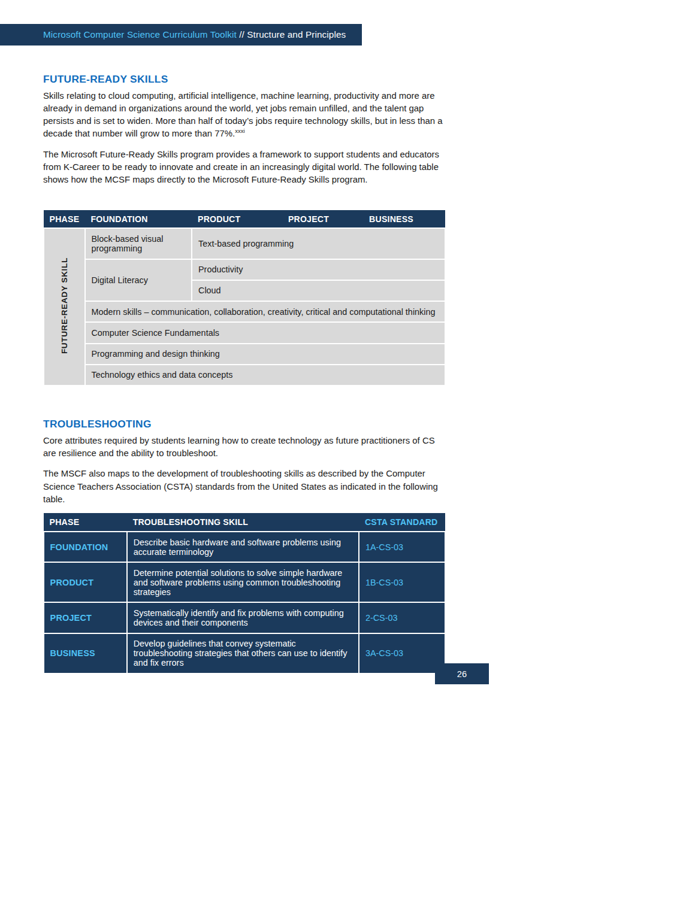Microsoft Computer Science Curriculum Toolkit // Structure and Principles
Future-Ready Skills
Skills relating to cloud computing, artificial intelligence, machine learning, productivity and more are already in demand in organizations around the world, yet jobs remain unfilled, and the talent gap persists and is set to widen. More than half of today’s jobs require technology skills, but in less than a decade that number will grow to more than 77%.xxxi
The Microsoft Future-Ready Skills program provides a framework to support students and educators from K-Career to be ready to innovate and create in an increasingly digital world. The following table shows how the MCSF maps directly to the Microsoft Future-Ready Skills program.
| PHASE | FOUNDATION | PRODUCT | PROJECT | BUSINESS |
| --- | --- | --- | --- | --- |
| FUTURE-READY SKILL | Block-based visual programming | Text-based programming |
| Digital Literacy | Productivity |
| Cloud |
| Modern skills – communication, collaboration, creativity, critical and computational thinking |
| Computer Science Fundamentals |
| Programming and design thinking |
| Technology ethics and data concepts |
Troubleshooting
Core attributes required by students learning how to create technology as future practitioners of CS are resilience and the ability to troubleshoot.
The MSCF also maps to the development of troubleshooting skills as described by the Computer Science Teachers Association (CSTA) standards from the United States as indicated in the following table.
| PHASE | TROUBLESHOOTING SKILL | CSTA STANDARD |
| --- | --- | --- |
| FOUNDATION | Describe basic hardware and software problems using accurate terminology | 1A-CS-03 |
| PRODUCT | Determine potential solutions to solve simple hardware and software problems using common troubleshooting strategies | 1B-CS-03 |
| PROJECT | Systematically identify and fix problems with computing devices and their components | 2-CS-03 |
| BUSINESS | Develop guidelines that convey systematic troubleshooting strategies that others can use to identify and fix errors | 3A-CS-03 |
26